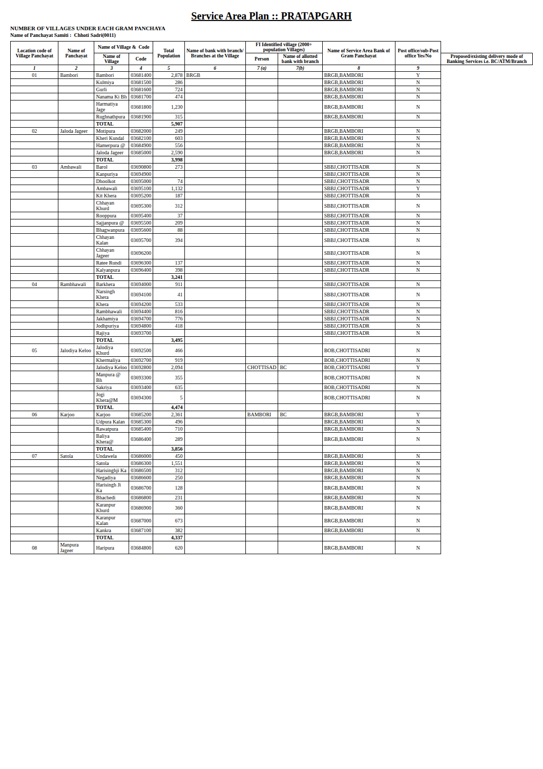Service Area Plan :: PRATAPGARH
NUMBER OF VILLAGES UNDER EACH GRAM PANCHAYA
Name of Panchayat Samiti : Chhoti Sadri(0011)
| Location code of Village Panchayat | Name of Panchayat | Name of Village & Code | Total Population | Name of bank with branch/ Branches at the Village | FI Identified village (2000+ population Villages) | Name of Service Area Bank of Gram Panchayat | Post office/sub-Post office Yes/No |
| --- | --- | --- | --- | --- | --- | --- | --- |
| Name of Village | Code | Person | Name of allotted bank with branch | Proposed/existing delivery mode of Banking Services i.e. BC/ATM/Branch |
| 1 | 2 | 3 | 4 | 5 | 6 | 7 (a) | 7(b) | 8 | 9 |
| 01 | Bambori | Bambori | 03681400 | 2,878 | BRGB | | | BRGB,BAMBORI | Y |
| | | Kulmiya | 03681500 | 286 | | | | BRGB,BAMBORI | N |
| | | Gurli | 03681600 | 724 | | | | BRGB,BAMBORI | N |
| | | Nanama Ki Bh | 03681700 | 474 | | | | BRGB,BAMBORI | N |
| | | Harmatiya Jage | 03681800 | 1,230 | | | | BRGB,BAMBORI | N |
| | | Rughnathpura | 03681900 | 315 | | | | BRGB,BAMBORI | N |
| | | TOTAL | | 5,907 | | | | | |
| 02 | Jaloda Jageer | Motipura | 03682000 | 249 | | | | BRGB,BAMBORI | N |
| | | Kheri Kundal | 03682100 | 603 | | | | BRGB,BAMBORI | N |
| | | Hamerpura @ | 03684900 | 556 | | | | BRGB,BAMBORI | N |
| | | Jaloda Jageer | 03685000 | 2,590 | | | | BRGB,BAMBORI | N |
| | | TOTAL | | 3,998 | | | | | |
| 03 | Ambawali | Barol | 03690800 | 273 | | | | SBBJ,CHOTTISADR | N |
| | | Kanpuriya | 03694900 | | | | | SBBJ,CHOTTISADR | N |
| | | Dhoolkot | 03695000 | 74 | | | | SBBJ,CHOTTISADR | N |
| | | Ambawali | 03695100 | 1,132 | | | | SBBJ,CHOTTISADR | Y |
| | | Kit Khera | 03695200 | 187 | | | | SBBJ,CHOTTISADR | N |
| | | Chhayan Khurd | 03695300 | 312 | | | | SBBJ,CHOTTISADR | N |
| | | Rooppura | 03695400 | 37 | | | | SBBJ,CHOTTISADR | N |
| | | Sajjanpura @ | 03695500 | 209 | | | | SBBJ,CHOTTISADR | N |
| | | Bhagwanpura | 03695600 | 88 | | | | SBBJ,CHOTTISADR | N |
| | | Chhayan Kalan | 03695700 | 394 | | | | SBBJ,CHOTTISADR | N |
| | | Chhayan Jageer | 03696200 | | | | | SBBJ,CHOTTISADR | N |
| | | Ratee Rundi | 03696300 | 137 | | | | SBBJ,CHOTTISADR | N |
| | | Kalyanpura | 03696400 | 398 | | | | SBBJ,CHOTTISADR | N |
| | | TOTAL | | 3,241 | | | | | |
| 04 | Rambhawali | Barkhera | 03694000 | 911 | | | | SBBJ,CHOTTISADR | N |
| | | Narsingh Khera | 03694100 | 41 | | | | SBBJ,CHOTTISADR | N |
| | | Khera | 03694200 | 533 | | | | SBBJ,CHOTTISADR | N |
| | | Rambhawali | 03694400 | 816 | | | | SBBJ,CHOTTISADR | N |
| | | Jakhamiya | 03694700 | 776 | | | | SBBJ,CHOTTISADR | N |
| | | Jodhpuriya | 03694800 | 418 | | | | SBBJ,CHOTTISADR | N |
| | | Rajiya | 03693700 | | | | | SBBJ,CHOTTISADR | N |
| | | TOTAL | | 3,495 | | | | | |
| 05 | Jalodiya Keloo | Jalodiya Khurd | 03692500 | 466 | | | | BOB,CHOTTISADRI | N |
| | | Khermaliya | 03692700 | 919 | | | | BOB,CHOTTISADRI | N |
| | | Jalodiya Keloo | 03692800 | 2,094 | | CHOTTISAD | BC | BOB,CHOTTISADRI | Y |
| | | Manpura @ Bh | 03693300 | 355 | | | | BOB,CHOTTISADRI | N |
| | | Sakriya | 03693400 | 635 | | | | BOB,CHOTTISADRI | N |
| | | Jogi Khera@M | 03694300 | 5 | | | | BOB,CHOTTISADRI | N |
| | | TOTAL | | 4,474 | | | | | |
| 06 | Karjoo | Karjoo | 03685200 | 2,361 | | BAMBORI | BC | BRGB,BAMBORI | Y |
| | | Udpura Kalan | 03685300 | 496 | | | | BRGB,BAMBORI | N |
| | | Rawatpura | 03685400 | 710 | | | | BRGB,BAMBORI | N |
| | | Baliya Khera@ | 03686400 | 289 | | | | BRGB,BAMBORI | N |
| | | TOTAL | | 3,856 | | | | | |
| 07 | Satola | Undawela | 03686000 | 450 | | | | BRGB,BAMBORI | N |
| | | Satola | 03686300 | 1,551 | | | | BRGB,BAMBORI | N |
| | | Harisinghji Ka | 03686500 | 312 | | | | BRGB,BAMBORI | N |
| | | Negadiya | 03686600 | 250 | | | | BRGB,BAMBORI | N |
| | | Harisingh Ji Ka | 03686700 | 128 | | | | BRGB,BAMBORI | N |
| | | Bhachedi | 03686800 | 231 | | | | BRGB,BAMBORI | N |
| | | Karanpur Khurd | 03686900 | 360 | | | | BRGB,BAMBORI | N |
| | | Karanpur Kalan | 03687000 | 673 | | | | BRGB,BAMBORI | N |
| | | Kankra | 03687100 | 382 | | | | BRGB,BAMBORI | N |
| | | TOTAL | | 4,337 | | | | | |
| 08 | Manpura Jageer | Haripura | 03684800 | 620 | | | | BRGB,BAMBORI | N |